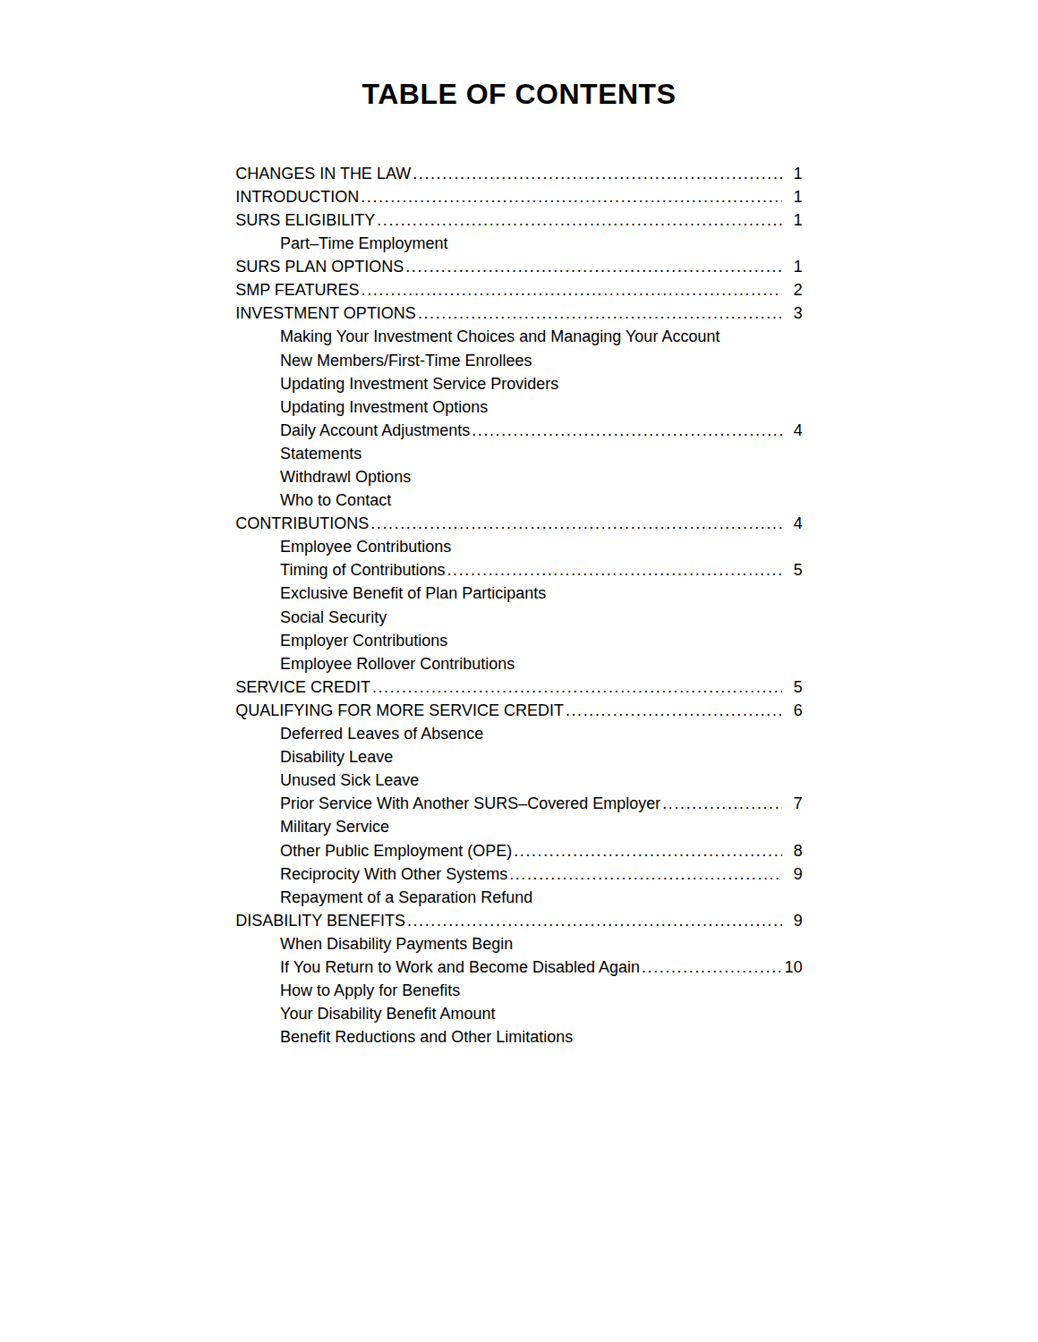TABLE OF CONTENTS
CHANGES IN THE LAW .................................................................................................................. 1
INTRODUCTION .............................................................................................................................. 1
SURS ELIGIBILITY ....................................................................................................................... 1
Part–Time Employment
SURS PLAN OPTIONS ................................................................................................................. 1
SMP FEATURES .............................................................................................................................. 2
INVESTMENT OPTIONS .............................................................................................................. 3
Making Your Investment Choices and Managing Your Account
New Members/First-Time Enrollees
Updating Investment Service Providers
Updating Investment Options
Daily Account Adjustments ................................................................................................... 4
Statements
Withdrawl Options
Who to Contact
CONTRIBUTIONS ........................................................................................................................... 4
Employee Contributions
Timing of Contributions ....................................................................................................... 5
Exclusive Benefit of Plan Participants
Social Security
Employer Contributions
Employee Rollover Contributions
SERVICE CREDIT ......................................................................................................................... 5
QUALIFYING FOR MORE SERVICE CREDIT .............................................................................. 6
Deferred Leaves of Absence
Disability Leave
Unused Sick Leave
Prior Service With Another SURS–Covered Employer .......................................................... 7
Military Service
Other Public Employment (OPE) .......................................................................................... 8
Reciprocity With Other Systems ........................................................................................... 9
Repayment of a Separation Refund
DISABILITY BENEFITS ................................................................................................................ 9
When Disability Payments Begin
If You Return to Work and Become Disabled Again ........................................................... 10
How to Apply for Benefits
Your Disability Benefit Amount
Benefit Reductions and Other Limitations